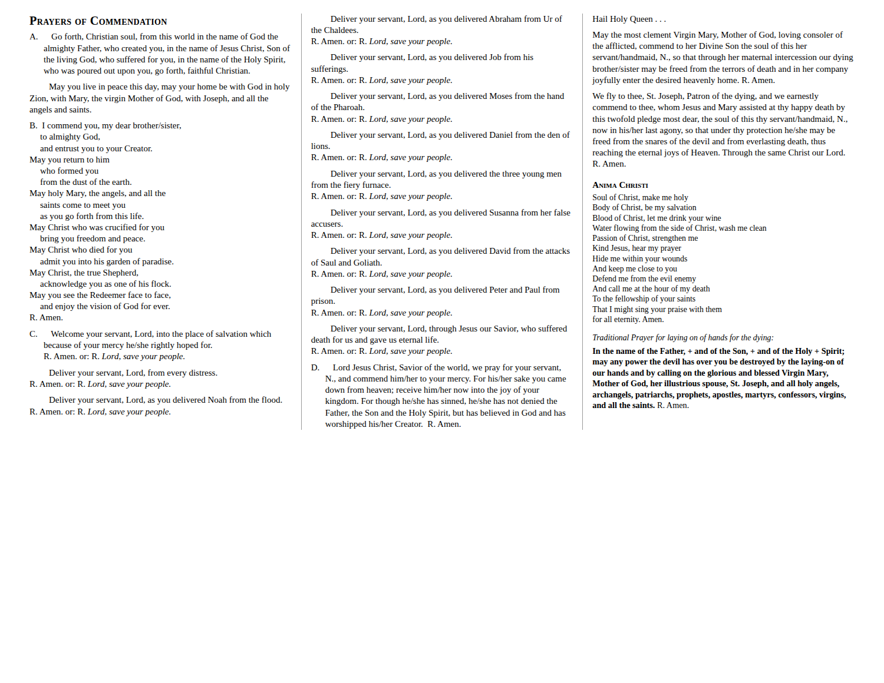Prayers of Commendation
A. Go forth, Christian soul, from this world in the name of God the almighty Father, who created you, in the name of Jesus Christ, Son of the living God, who suffered for you, in the name of the Holy Spirit, who was poured out upon you, go forth, faithful Christian.
May you live in peace this day, may your home be with God in holy Zion, with Mary, the virgin Mother of God, with Joseph, and all the angels and saints.
B. I commend you, my dear brother/sister, to almighty God, and entrust you to your Creator. May you return to him who formed you from the dust of the earth. May holy Mary, the angels, and all the saints come to meet you as you go forth from this life. May Christ who was crucified for you bring you freedom and peace. May Christ who died for you admit you into his garden of paradise. May Christ, the true Shepherd, acknowledge you as one of his flock. May you see the Redeemer face to face, and enjoy the vision of God for ever. R. Amen.
C. Welcome your servant, Lord, into the place of salvation which because of your mercy he/she rightly hoped for.
R. Amen. or: R. Lord, save your people.
Deliver your servant, Lord, from every distress.
R. Amen. or: R. Lord, save your people.
Deliver your servant, Lord, as you delivered Noah from the flood.
R. Amen. or: R. Lord, save your people.
Deliver your servant, Lord, as you delivered Abraham from Ur of the Chaldees.
R. Amen. or: R. Lord, save your people.
Deliver your servant, Lord, as you delivered Job from his sufferings.
R. Amen. or: R. Lord, save your people.
Deliver your servant, Lord, as you delivered Moses from the hand of the Pharoah.
R. Amen. or: R. Lord, save your people.
Deliver your servant, Lord, as you delivered Daniel from the den of lions.
R. Amen. or: R. Lord, save your people.
Deliver your servant, Lord, as you delivered the three young men from the fiery furnace.
R. Amen. or: R. Lord, save your people.
Deliver your servant, Lord, as you delivered Susanna from her false accusers.
R. Amen. or: R. Lord, save your people.
Deliver your servant, Lord, as you delivered David from the attacks of Saul and Goliath.
R. Amen. or: R. Lord, save your people.
Deliver your servant, Lord, as you delivered Peter and Paul from prison.
R. Amen. or: R. Lord, save your people.
Deliver your servant, Lord, through Jesus our Savior, who suffered death for us and gave us eternal life.
R. Amen. or: R. Lord, save your people.
D. Lord Jesus Christ, Savior of the world, we pray for your servant, N., and commend him/her to your mercy. For his/her sake you came down from heaven; receive him/her now into the joy of your kingdom. For though he/she has sinned, he/she has not denied the Father, the Son and the Holy Spirit, but has believed in God and has worshipped his/her Creator. R. Amen.
Hail Holy Queen . . .
May the most clement Virgin Mary, Mother of God, loving consoler of the afflicted, commend to her Divine Son the soul of this her servant/handmaid, N., so that through her maternal intercession our dying brother/sister may be freed from the terrors of death and in her company joyfully enter the desired heavenly home. R. Amen.
We fly to thee, St. Joseph, Patron of the dying, and we earnestly commend to thee, whom Jesus and Mary assisted at thy happy death by this twofold pledge most dear, the soul of this thy servant/handmaid, N., now in his/her last agony, so that under thy protection he/she may be freed from the snares of the devil and from everlasting death, thus reaching the eternal joys of Heaven. Through the same Christ our Lord. R. Amen.
Anima Christi
Soul of Christ, make me holy Body of Christ, be my salvation Blood of Christ, let me drink your wine Water flowing from the side of Christ, wash me clean Passion of Christ, strengthen me Kind Jesus, hear my prayer Hide me within your wounds And keep me close to you Defend me from the evil enemy And call me at the hour of my death To the fellowship of your saints That I might sing your praise with them for all eternity. Amen.
Traditional Prayer for laying on of hands for the dying:
In the name of the Father, + and of the Son, + and of the Holy + Spirit; may any power the devil has over you be destroyed by the laying-on of our hands and by calling on the glorious and blessed Virgin Mary, Mother of God, her illustrious spouse, St. Joseph, and all holy angels, archangels, patriarchs, prophets, apostles, martyrs, confessors, virgins, and all the saints. R. Amen.